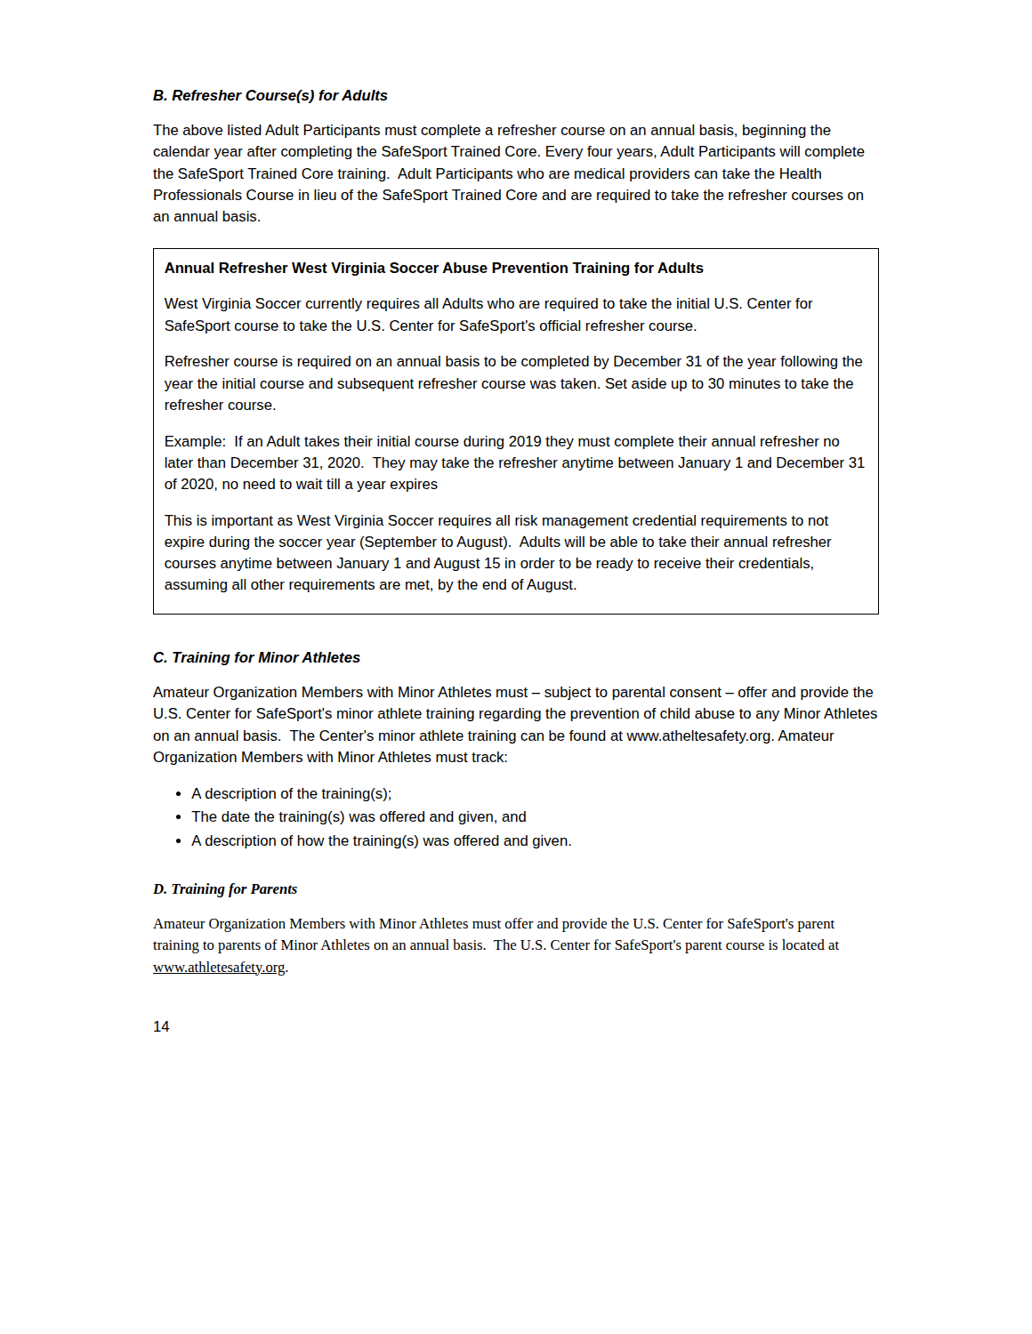B. Refresher Course(s) for Adults
The above listed Adult Participants must complete a refresher course on an annual basis, beginning the calendar year after completing the SafeSport Trained Core. Every four years, Adult Participants will complete the SafeSport Trained Core training. Adult Participants who are medical providers can take the Health Professionals Course in lieu of the SafeSport Trained Core and are required to take the refresher courses on an annual basis.
Annual Refresher West Virginia Soccer Abuse Prevention Training for Adults
West Virginia Soccer currently requires all Adults who are required to take the initial U.S. Center for SafeSport course to take the U.S. Center for SafeSport's official refresher course.
Refresher course is required on an annual basis to be completed by December 31 of the year following the year the initial course and subsequent refresher course was taken. Set aside up to 30 minutes to take the refresher course.
Example: If an Adult takes their initial course during 2019 they must complete their annual refresher no later than December 31, 2020. They may take the refresher anytime between January 1 and December 31 of 2020, no need to wait till a year expires
This is important as West Virginia Soccer requires all risk management credential requirements to not expire during the soccer year (September to August). Adults will be able to take their annual refresher courses anytime between January 1 and August 15 in order to be ready to receive their credentials, assuming all other requirements are met, by the end of August.
C. Training for Minor Athletes
Amateur Organization Members with Minor Athletes must – subject to parental consent – offer and provide the U.S. Center for SafeSport's minor athlete training regarding the prevention of child abuse to any Minor Athletes on an annual basis. The Center's minor athlete training can be found at www.atheltesafety.org. Amateur Organization Members with Minor Athletes must track:
A description of the training(s);
The date the training(s) was offered and given, and
A description of how the training(s) was offered and given.
D. Training for Parents
Amateur Organization Members with Minor Athletes must offer and provide the U.S. Center for SafeSport's parent training to parents of Minor Athletes on an annual basis. The U.S. Center for SafeSport's parent course is located at www.athletesafety.org.
14